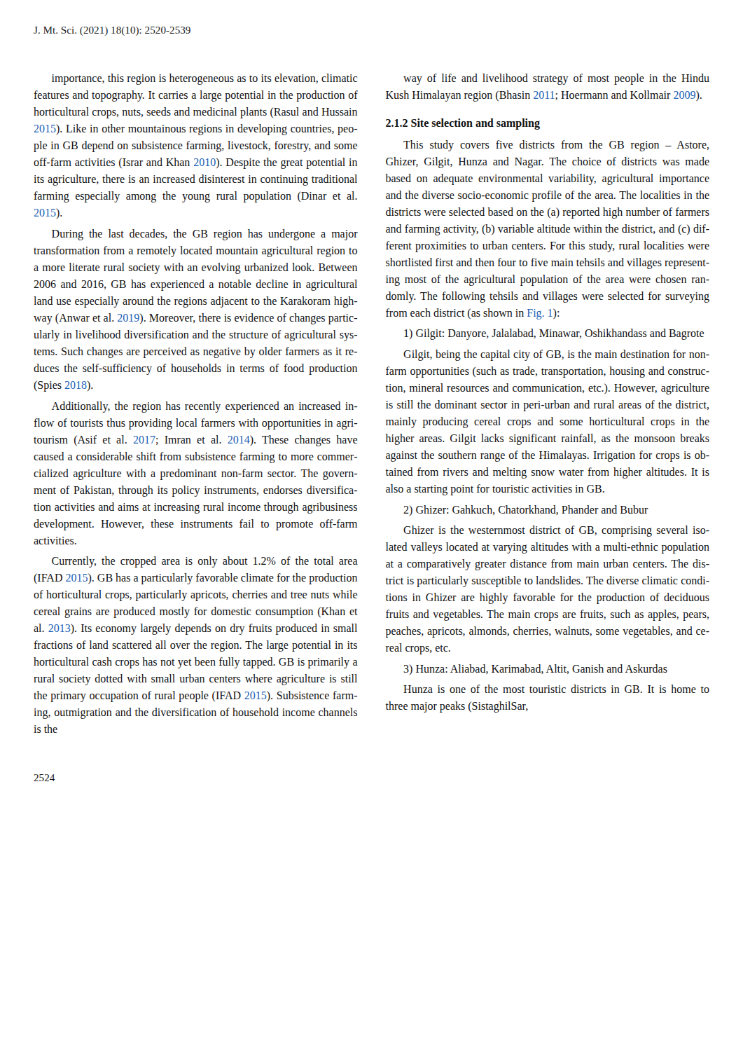J. Mt. Sci. (2021) 18(10): 2520-2539
importance, this region is heterogeneous as to its elevation, climatic features and topography. It carries a large potential in the production of horticultural crops, nuts, seeds and medicinal plants (Rasul and Hussain 2015). Like in other mountainous regions in developing countries, people in GB depend on subsistence farming, livestock, forestry, and some off-farm activities (Israr and Khan 2010). Despite the great potential in its agriculture, there is an increased disinterest in continuing traditional farming especially among the young rural population (Dinar et al. 2015).
During the last decades, the GB region has undergone a major transformation from a remotely located mountain agricultural region to a more literate rural society with an evolving urbanized look. Between 2006 and 2016, GB has experienced a notable decline in agricultural land use especially around the regions adjacent to the Karakoram highway (Anwar et al. 2019). Moreover, there is evidence of changes particularly in livelihood diversification and the structure of agricultural systems. Such changes are perceived as negative by older farmers as it reduces the self-sufficiency of households in terms of food production (Spies 2018).
Additionally, the region has recently experienced an increased inflow of tourists thus providing local farmers with opportunities in agri-tourism (Asif et al. 2017; Imran et al. 2014). These changes have caused a considerable shift from subsistence farming to more commercialized agriculture with a predominant non-farm sector. The government of Pakistan, through its policy instruments, endorses diversification activities and aims at increasing rural income through agribusiness development. However, these instruments fail to promote off-farm activities.
Currently, the cropped area is only about 1.2% of the total area (IFAD 2015). GB has a particularly favorable climate for the production of horticultural crops, particularly apricots, cherries and tree nuts while cereal grains are produced mostly for domestic consumption (Khan et al. 2013). Its economy largely depends on dry fruits produced in small fractions of land scattered all over the region. The large potential in its horticultural cash crops has not yet been fully tapped. GB is primarily a rural society dotted with small urban centers where agriculture is still the primary occupation of rural people (IFAD 2015). Subsistence farming, outmigration and the diversification of household income channels is the
way of life and livelihood strategy of most people in the Hindu Kush Himalayan region (Bhasin 2011; Hoermann and Kollmair 2009).
2.1.2 Site selection and sampling
This study covers five districts from the GB region – Astore, Ghizer, Gilgit, Hunza and Nagar. The choice of districts was made based on adequate environmental variability, agricultural importance and the diverse socio-economic profile of the area. The localities in the districts were selected based on the (a) reported high number of farmers and farming activity, (b) variable altitude within the district, and (c) different proximities to urban centers. For this study, rural localities were shortlisted first and then four to five main tehsils and villages representing most of the agricultural population of the area were chosen randomly. The following tehsils and villages were selected for surveying from each district (as shown in Fig. 1):
1) Gilgit: Danyore, Jalalabad, Minawar, Oshikhandass and Bagrote
Gilgit, being the capital city of GB, is the main destination for non-farm opportunities (such as trade, transportation, housing and construction, mineral resources and communication, etc.). However, agriculture is still the dominant sector in peri-urban and rural areas of the district, mainly producing cereal crops and some horticultural crops in the higher areas. Gilgit lacks significant rainfall, as the monsoon breaks against the southern range of the Himalayas. Irrigation for crops is obtained from rivers and melting snow water from higher altitudes. It is also a starting point for touristic activities in GB.
2) Ghizer: Gahkuch, Chatorkhand, Phander and Bubur
Ghizer is the westernmost district of GB, comprising several isolated valleys located at varying altitudes with a multi-ethnic population at a comparatively greater distance from main urban centers. The district is particularly susceptible to landslides. The diverse climatic conditions in Ghizer are highly favorable for the production of deciduous fruits and vegetables. The main crops are fruits, such as apples, pears, peaches, apricots, almonds, cherries, walnuts, some vegetables, and cereal crops, etc.
3) Hunza: Aliabad, Karimabad, Altit, Ganish and Askurdas
Hunza is one of the most touristic districts in GB. It is home to three major peaks (SistaghilSar,
2524